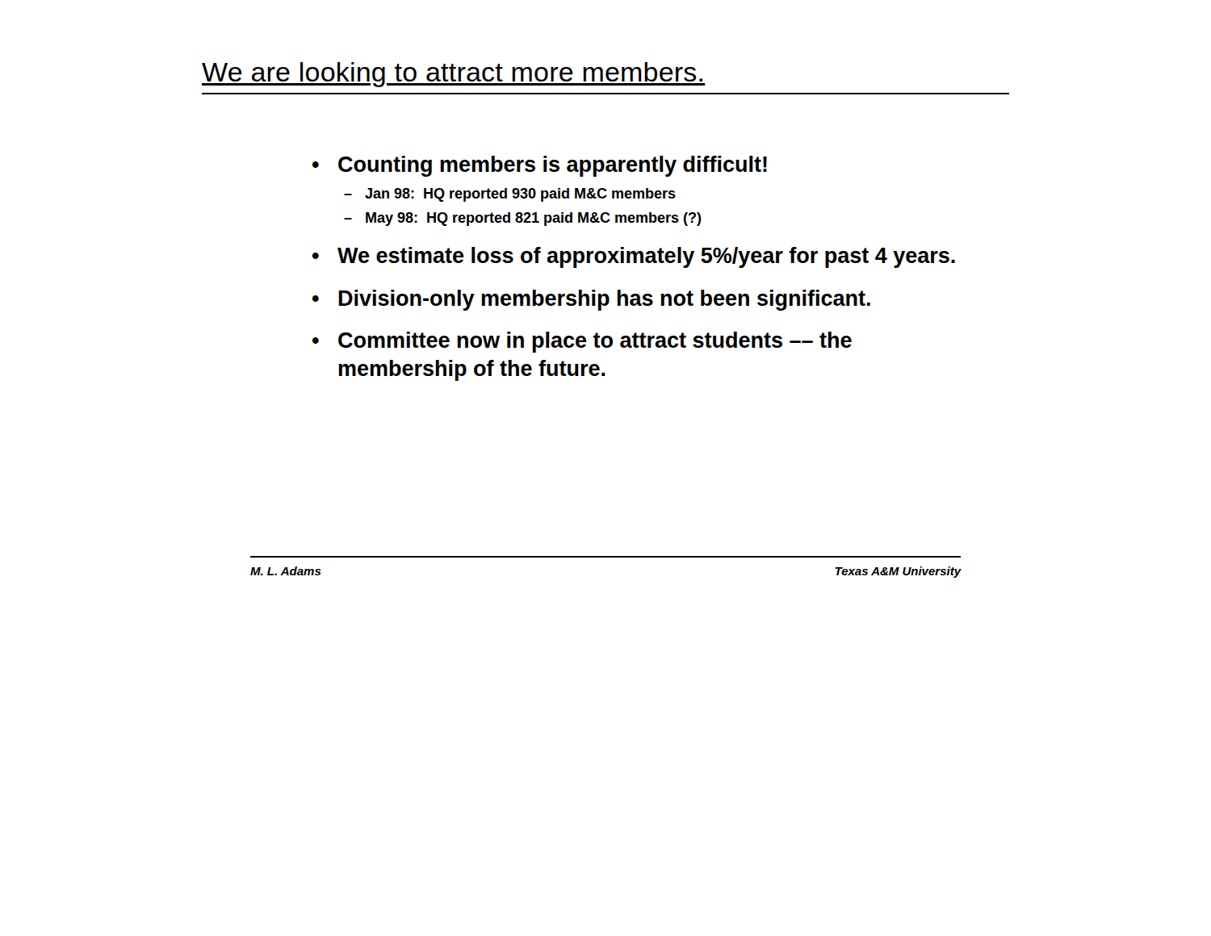We are looking to attract more members.
Counting members is apparently difficult!
Jan 98: HQ reported 930 paid M&C members
May 98: HQ reported 821 paid M&C members (?)
We estimate loss of approximately 5%/year for past 4 years.
Division-only membership has not been significant.
Committee now in place to attract students –– the membership of the future.
M. L. Adams Texas A&M University